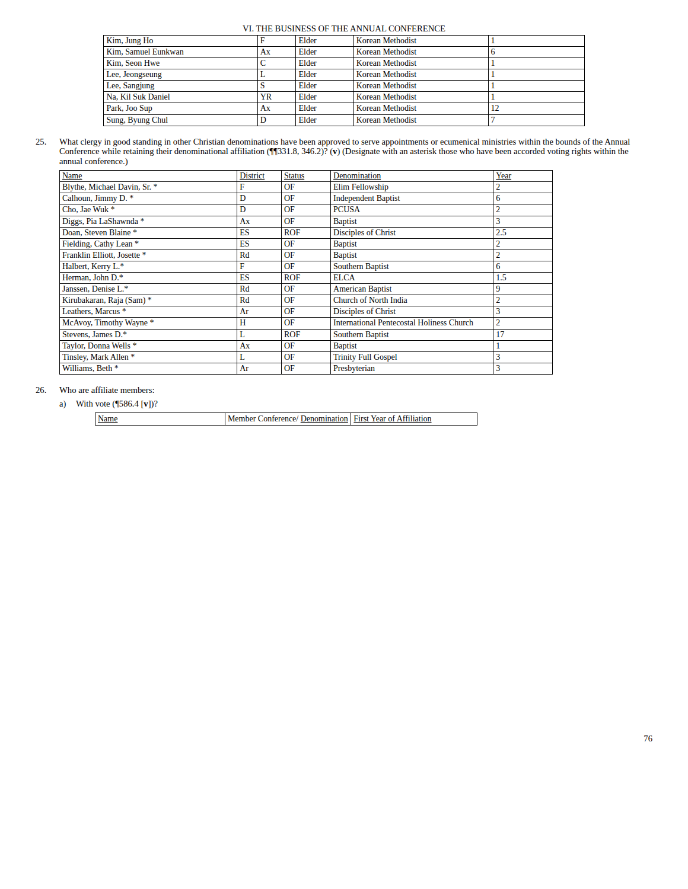VI. THE BUSINESS OF THE ANNUAL CONFERENCE
| Kim, Jung Ho | F | Elder | Korean Methodist | 1 |
| Kim, Samuel Eunkwan | Ax | Elder | Korean Methodist | 6 |
| Kim, Seon Hwe | C | Elder | Korean Methodist | 1 |
| Lee, Jeongseung | L | Elder | Korean Methodist | 1 |
| Lee, Sangjung | S | Elder | Korean Methodist | 1 |
| Na, Kil Suk Daniel | YR | Elder | Korean Methodist | 1 |
| Park, Joo Sup | Ax | Elder | Korean Methodist | 12 |
| Sung, Byung Chul | D | Elder | Korean Methodist | 7 |
25.
What clergy in good standing in other Christian denominations have been approved to serve appointments or ecumenical ministries within the bounds of the Annual Conference while retaining their denominational affiliation (¶¶331.8, 346.2)? (v) (Designate with an asterisk those who have been accorded voting rights within the annual conference.)
| Name | District | Status | Denomination | Year |
| --- | --- | --- | --- | --- |
| Blythe, Michael Davin, Sr. * | F | OF | Elim Fellowship | 2 |
| Calhoun, Jimmy D. * | D | OF | Independent Baptist | 6 |
| Cho, Jae Wuk * | D | OF | PCUSA | 2 |
| Diggs, Pia LaShawnda * | Ax | OF | Baptist | 3 |
| Doan, Steven Blaine * | ES | ROF | Disciples of Christ | 2.5 |
| Fielding, Cathy Lean * | ES | OF | Baptist | 2 |
| Franklin Elliott, Josette * | Rd | OF | Baptist | 2 |
| Halbert, Kerry L.* | F | OF | Southern Baptist | 6 |
| Herman, John D.* | ES | ROF | ELCA | 1.5 |
| Janssen, Denise L.* | Rd | OF | American Baptist | 9 |
| Kirubakaran, Raja (Sam) * | Rd | OF | Church of North India | 2 |
| Leathers, Marcus * | Ar | OF | Disciples of Christ | 3 |
| McAvoy, Timothy Wayne * | H | OF | International Pentecostal Holiness Church | 2 |
| Stevens, James D.* | L | ROF | Southern Baptist | 17 |
| Taylor, Donna Wells * | Ax | OF | Baptist | 1 |
| Tinsley, Mark Allen * | L | OF | Trinity Full Gospel | 3 |
| Williams, Beth * | Ar | OF | Presbyterian | 3 |
26.
Who are affiliate members:
a)
With vote (¶586.4 [v])?
| Name | Member Conference/ Denomination | First Year of Affiliation |
| --- | --- | --- |
76